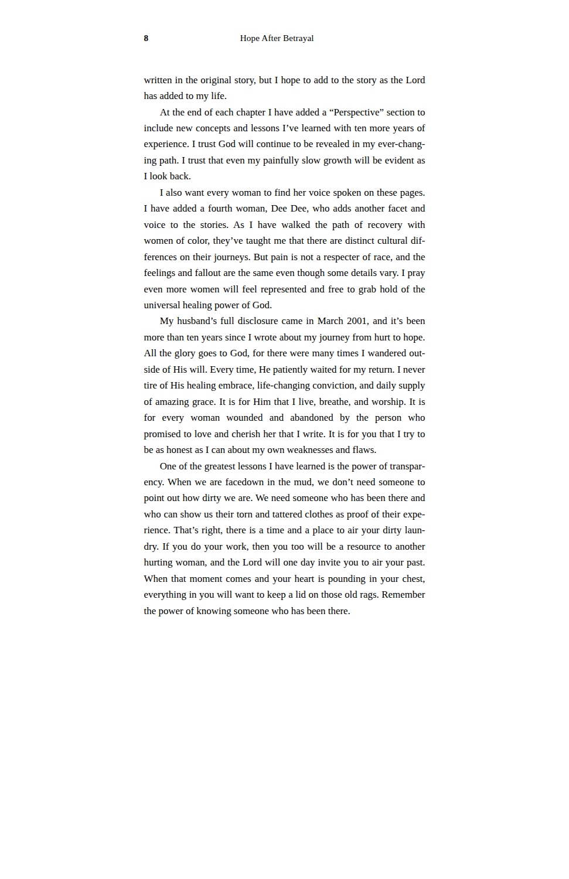8 Hope After Betrayal
written in the original story, but I hope to add to the story as the Lord has added to my life.
At the end of each chapter I have added a “Perspective” section to include new concepts and lessons I’ve learned with ten more years of experience. I trust God will continue to be revealed in my ever-changing path. I trust that even my painfully slow growth will be evident as I look back.
I also want every woman to find her voice spoken on these pages. I have added a fourth woman, Dee Dee, who adds another facet and voice to the stories. As I have walked the path of recovery with women of color, they’ve taught me that there are distinct cultural differences on their journeys. But pain is not a respecter of race, and the feelings and fallout are the same even though some details vary. I pray even more women will feel represented and free to grab hold of the universal healing power of God.
My husband’s full disclosure came in March 2001, and it’s been more than ten years since I wrote about my journey from hurt to hope. All the glory goes to God, for there were many times I wandered outside of His will. Every time, He patiently waited for my return. I never tire of His healing embrace, life-changing conviction, and daily supply of amazing grace. It is for Him that I live, breathe, and worship. It is for every woman wounded and abandoned by the person who promised to love and cherish her that I write. It is for you that I try to be as honest as I can about my own weaknesses and flaws.
One of the greatest lessons I have learned is the power of transparency. When we are facedown in the mud, we don’t need someone to point out how dirty we are. We need someone who has been there and who can show us their torn and tattered clothes as proof of their experience. That’s right, there is a time and a place to air your dirty laundry. If you do your work, then you too will be a resource to another hurting woman, and the Lord will one day invite you to air your past. When that moment comes and your heart is pounding in your chest, everything in you will want to keep a lid on those old rags. Remember the power of knowing someone who has been there.